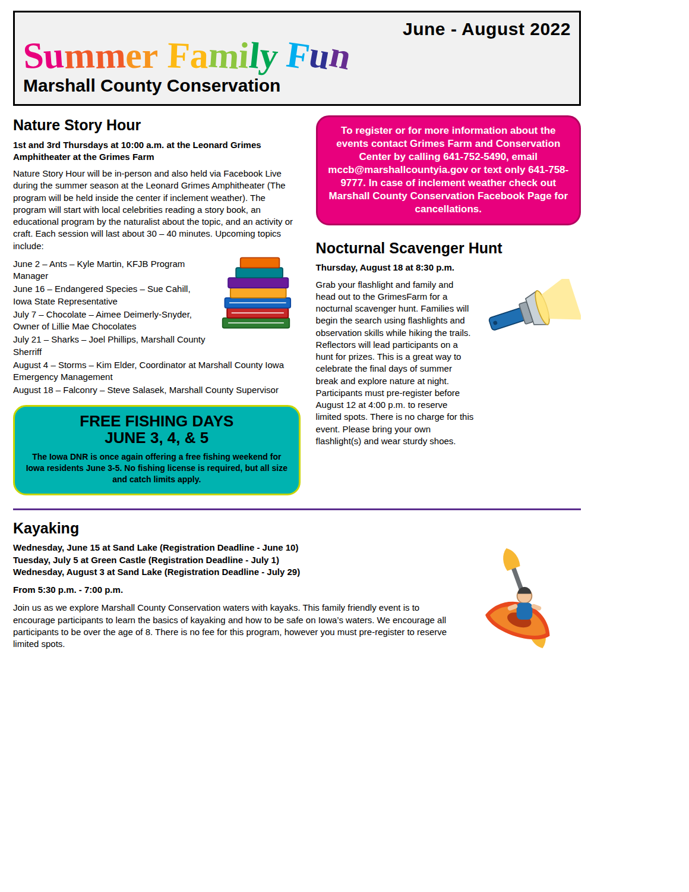June - August 2022
Summer Family Fun
Marshall County Conservation
Nature Story Hour
1st and 3rd Thursdays at 10:00 a.m. at the Leonard Grimes Amphitheater at the Grimes Farm
Nature Story Hour will be in-person and also held via Facebook Live during the summer season at the Leonard Grimes Amphitheater (The program will be held inside the center if inclement weather). The program will start with local celebrities reading a story book, an educational program by the naturalist about the topic, and an activity or craft. Each session will last about 30 – 40 minutes. Upcoming topics include:
June 2 – Ants – Kyle Martin, KFJB Program Manager
June 16 – Endangered Species – Sue Cahill, Iowa State Representative
July 7 – Chocolate – Aimee Deimerly-Snyder, Owner of Lillie Mae Chocolates
July 21 – Sharks – Joel Phillips, Marshall County Sherriff
August 4 – Storms – Kim Elder, Coordinator at Marshall County Iowa Emergency Management
August 18 – Falconry – Steve Salasek, Marshall County Supervisor
FREE FISHING DAYS
JUNE 3, 4, & 5
The Iowa DNR is once again offering a free fishing weekend for Iowa residents June 3-5. No fishing license is required, but all size and catch limits apply.
To register or for more information about the events contact Grimes Farm and Conservation Center by calling 641-752-5490, email mccb@marshallcountyia.gov or text only 641-758-9777. In case of inclement weather check out Marshall County Conservation Facebook Page for cancellations.
Nocturnal Scavenger Hunt
Thursday, August 18 at 8:30 p.m.
Grab your flashlight and family and head out to the GrimesFarm for a nocturnal scavenger hunt. Families will begin the search using flashlights and observation skills while hiking the trails. Reflectors will lead participants on a hunt for prizes. This is a great way to celebrate the final days of summer break and explore nature at night. Participants must pre-register before August 12 at 4:00 p.m. to reserve limited spots. There is no charge for this event. Please bring your own flashlight(s) and wear sturdy shoes.
Kayaking
Wednesday, June 15 at Sand Lake (Registration Deadline - June 10)
Tuesday, July 5 at Green Castle (Registration Deadline - July 1)
Wednesday, August 3 at Sand Lake (Registration Deadline - July 29)
From 5:30 p.m. - 7:00 p.m.
Join us as we explore Marshall County Conservation waters with kayaks. This family friendly event is to encourage participants to learn the basics of kayaking and how to be safe on Iowa’s waters. We encourage all participants to be over the age of 8. There is no fee for this program, however you must pre-register to reserve limited spots.